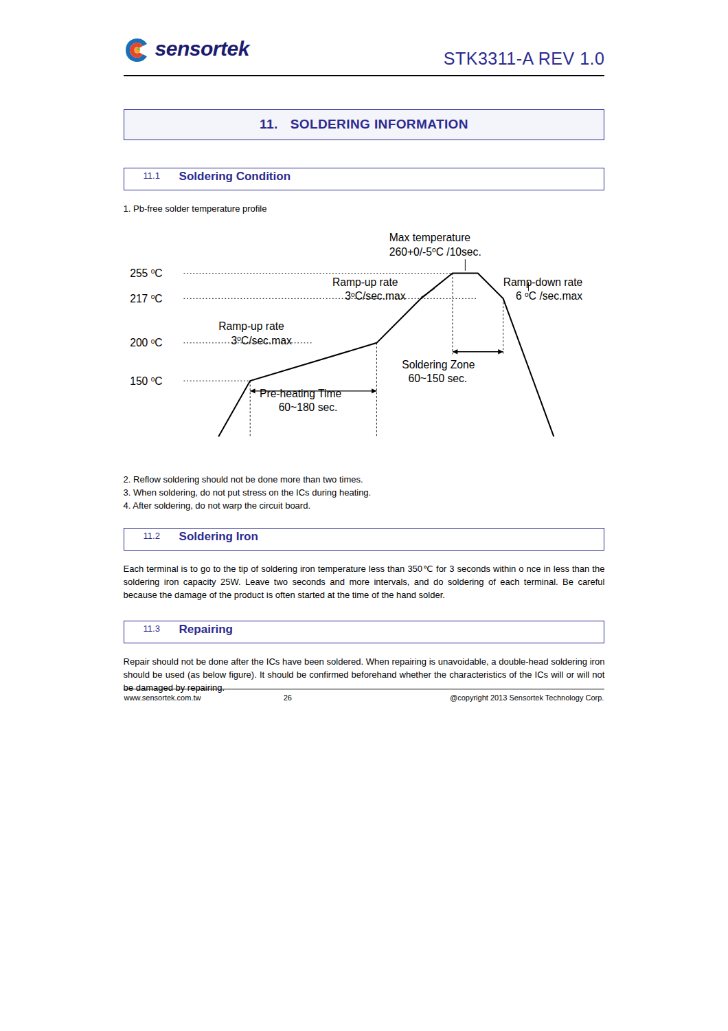sensortek
STK3311-A REV 1.0
11. SOLDERING INFORMATION
11.1 Soldering Condition
1. Pb-free solder temperature profile
255 oC 217 oC 200 oC 150 oC Max temperature 260+0/-5oC /10sec. Ramp-up rate 3oC/sec.max Ramp-down rate 6 oC /sec.max Ramp-up rate 3oC/sec.max Soldering Zone 60~150 sec. Pre-heating Time 60~180 sec.
2. Reflow soldering should not be done more than two times.
3. When soldering, do not put stress on the ICs during heating.
4. After soldering, do not warp the circuit board.
11.2 Soldering Iron
Each terminal is to go to the tip of soldering iron temperature less than 350℃ for 3 seconds within o nce in less than the soldering iron capacity 25W. Leave two seconds and more intervals, and do soldering of each terminal. Be careful because the damage of the product is often started at the time of the hand solder.
11.3 Repairing
Repair should not be done after the ICs have been soldered. When repairing is unavoidable, a double-head soldering iron should be used (as below figure). It should be confirmed beforehand whether the characteristics of the ICs will or will not be damaged by repairing.
| www.sensortek.com.tw | 26 | @copyright 2013 Sensortek Technology Corp. |